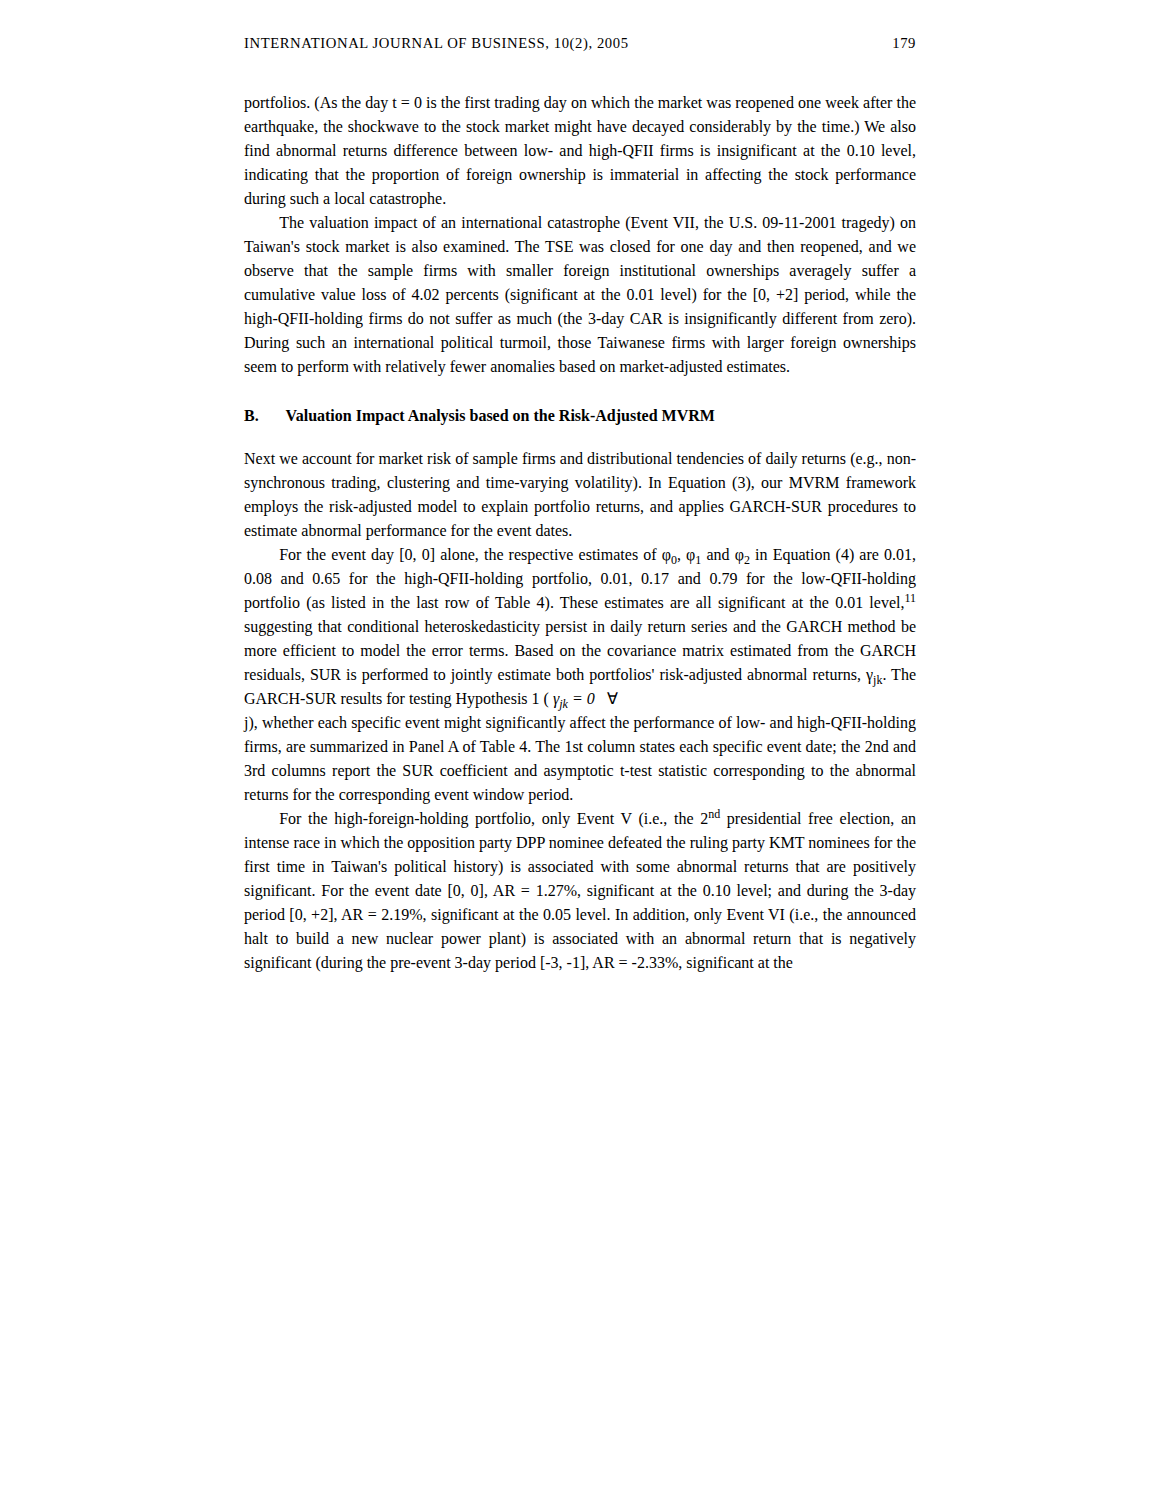International Journal of Business, 10(2), 2005 179
portfolios. (As the day t = 0 is the first trading day on which the market was reopened one week after the earthquake, the shockwave to the stock market might have decayed considerably by the time.) We also find abnormal returns difference between low- and high-QFII firms is insignificant at the 0.10 level, indicating that the proportion of foreign ownership is immaterial in affecting the stock performance during such a local catastrophe.
The valuation impact of an international catastrophe (Event VII, the U.S. 09-11-2001 tragedy) on Taiwan's stock market is also examined. The TSE was closed for one day and then reopened, and we observe that the sample firms with smaller foreign institutional ownerships averagely suffer a cumulative value loss of 4.02 percents (significant at the 0.01 level) for the [0, +2] period, while the high-QFII-holding firms do not suffer as much (the 3-day CAR is insignificantly different from zero). During such an international political turmoil, those Taiwanese firms with larger foreign ownerships seem to perform with relatively fewer anomalies based on market-adjusted estimates.
B. Valuation Impact Analysis based on the Risk-Adjusted MVRM
Next we account for market risk of sample firms and distributional tendencies of daily returns (e.g., non-synchronous trading, clustering and time-varying volatility). In Equation (3), our MVRM framework employs the risk-adjusted model to explain portfolio returns, and applies GARCH-SUR procedures to estimate abnormal performance for the event dates.
For the event day [0, 0] alone, the respective estimates of φ0, φ1 and φ2 in Equation (4) are 0.01, 0.08 and 0.65 for the high-QFII-holding portfolio, 0.01, 0.17 and 0.79 for the low-QFII-holding portfolio (as listed in the last row of Table 4). These estimates are all significant at the 0.01 level,11 suggesting that conditional heteroskedasticity persist in daily return series and the GARCH method be more efficient to model the error terms. Based on the covariance matrix estimated from the GARCH residuals, SUR is performed to jointly estimate both portfolios' risk-adjusted abnormal returns, γjk. The GARCH-SUR results for testing Hypothesis 1 ( γjk = 0 ∀
j), whether each specific event might significantly affect the performance of low- and high-QFII-holding firms, are summarized in Panel A of Table 4. The 1st column states each specific event date; the 2nd and 3rd columns report the SUR coefficient and asymptotic t-test statistic corresponding to the abnormal returns for the corresponding event window period.
For the high-foreign-holding portfolio, only Event V (i.e., the 2nd presidential free election, an intense race in which the opposition party DPP nominee defeated the ruling party KMT nominees for the first time in Taiwan's political history) is associated with some abnormal returns that are positively significant. For the event date [0, 0], AR = 1.27%, significant at the 0.10 level; and during the 3-day period [0, +2], AR = 2.19%, significant at the 0.05 level. In addition, only Event VI (i.e., the announced halt to build a new nuclear power plant) is associated with an abnormal return that is negatively significant (during the pre-event 3-day period [-3, -1], AR = -2.33%, significant at the